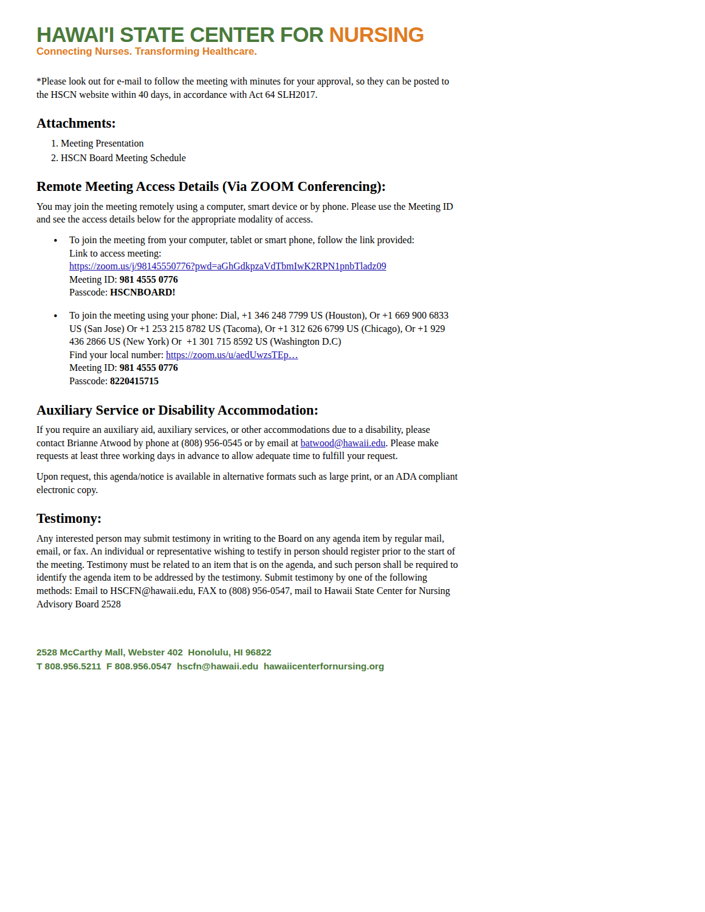HAWAI'I STATE CENTER FOR NURSING
Connecting Nurses. Transforming Healthcare.
*Please look out for e-mail to follow the meeting with minutes for your approval, so they can be posted to the HSCN website within 40 days, in accordance with Act 64 SLH2017.
Attachments:
Meeting Presentation
HSCN Board Meeting Schedule
Remote Meeting Access Details (Via ZOOM Conferencing):
You may join the meeting remotely using a computer, smart device or by phone. Please use the Meeting ID and see the access details below for the appropriate modality of access.
To join the meeting from your computer, tablet or smart phone, follow the link provided:
Link to access meeting:
https://zoom.us/j/98145550776?pwd=aGhGdkpzaVdTbmIwK2RPN1pnbTladz09
Meeting ID: 981 4555 0776
Passcode: HSCNBOARD!
To join the meeting using your phone: Dial, +1 346 248 7799 US (Houston), Or +1 669 900 6833 US (San Jose) Or +1 253 215 8782 US (Tacoma), Or +1 312 626 6799 US (Chicago), Or +1 929 436 2866 US (New York) Or +1 301 715 8592 US (Washington D.C)
Find your local number: https://zoom.us/u/aedUwzsTEp…
Meeting ID: 981 4555 0776
Passcode: 8220415715
Auxiliary Service or Disability Accommodation:
If you require an auxiliary aid, auxiliary services, or other accommodations due to a disability, please contact Brianne Atwood by phone at (808) 956-0545 or by email at batwood@hawaii.edu. Please make requests at least three working days in advance to allow adequate time to fulfill your request.
Upon request, this agenda/notice is available in alternative formats such as large print, or an ADA compliant electronic copy.
Testimony:
Any interested person may submit testimony in writing to the Board on any agenda item by regular mail, email, or fax. An individual or representative wishing to testify in person should register prior to the start of the meeting. Testimony must be related to an item that is on the agenda, and such person shall be required to identify the agenda item to be addressed by the testimony. Submit testimony by one of the following methods: Email to HSCFN@hawaii.edu, FAX to (808) 956-0547, mail to Hawaii State Center for Nursing Advisory Board 2528
2528 McCarthy Mall, Webster 402 Honolulu, HI 96822
T 808.956.5211 F 808.956.0547 hscfn@hawaii.edu hawaiicenterfornursing.org